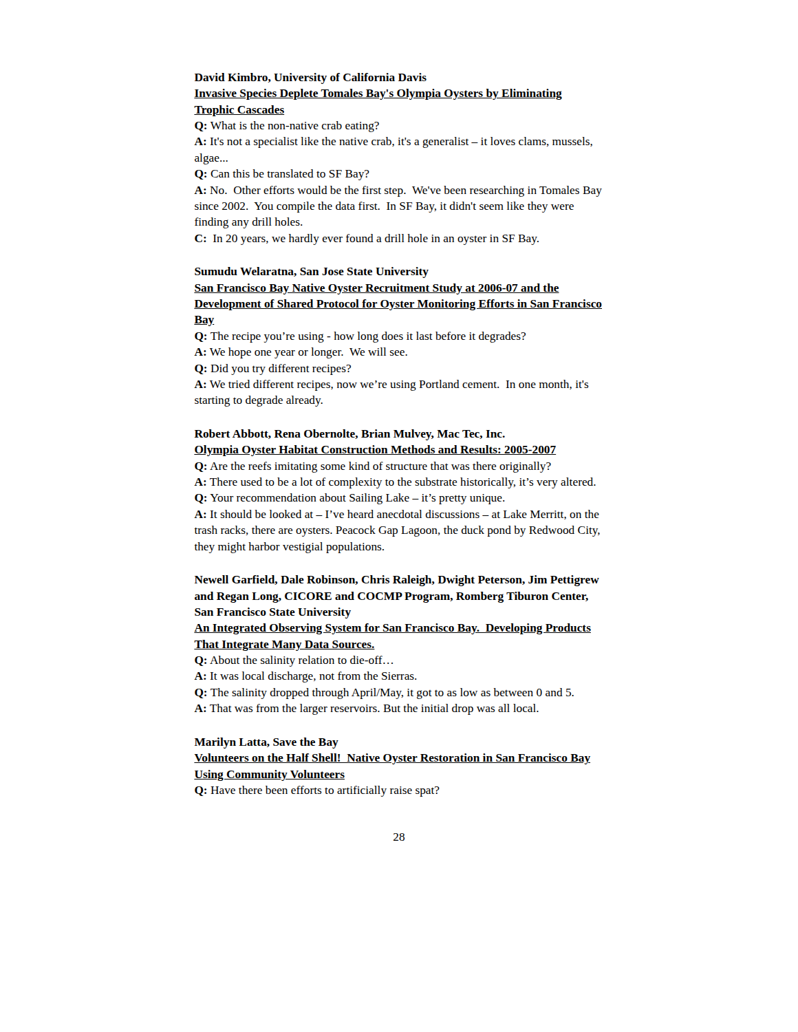David Kimbro, University of California Davis
Invasive Species Deplete Tomales Bay's Olympia Oysters by Eliminating Trophic Cascades
Q: What is the non-native crab eating?
A: It's not a specialist like the native crab, it's a generalist – it loves clams, mussels, algae...
Q: Can this be translated to SF Bay?
A: No. Other efforts would be the first step. We've been researching in Tomales Bay since 2002. You compile the data first. In SF Bay, it didn't seem like they were finding any drill holes.
C: In 20 years, we hardly ever found a drill hole in an oyster in SF Bay.
Sumudu Welaratna, San Jose State University
San Francisco Bay Native Oyster Recruitment Study at 2006-07 and the Development of Shared Protocol for Oyster Monitoring Efforts in San Francisco Bay
Q: The recipe you’re using - how long does it last before it degrades?
A: We hope one year or longer. We will see.
Q: Did you try different recipes?
A: We tried different recipes, now we’re using Portland cement. In one month, it's starting to degrade already.
Robert Abbott, Rena Obernolte, Brian Mulvey, Mac Tec, Inc.
Olympia Oyster Habitat Construction Methods and Results: 2005-2007
Q: Are the reefs imitating some kind of structure that was there originally?
A: There used to be a lot of complexity to the substrate historically, it’s very altered.
Q: Your recommendation about Sailing Lake – it’s pretty unique.
A: It should be looked at – I’ve heard anecdotal discussions – at Lake Merritt, on the trash racks, there are oysters. Peacock Gap Lagoon, the duck pond by Redwood City, they might harbor vestigial populations.
Newell Garfield, Dale Robinson, Chris Raleigh, Dwight Peterson, Jim Pettigrew and Regan Long, CICORE and COCMP Program, Romberg Tiburon Center, San Francisco State University
An Integrated Observing System for San Francisco Bay. Developing Products That Integrate Many Data Sources.
Q: About the salinity relation to die-off…
A: It was local discharge, not from the Sierras.
Q: The salinity dropped through April/May, it got to as low as between 0 and 5.
A: That was from the larger reservoirs. But the initial drop was all local.
Marilyn Latta, Save the Bay
Volunteers on the Half Shell! Native Oyster Restoration in San Francisco Bay Using Community Volunteers
Q: Have there been efforts to artificially raise spat?
28